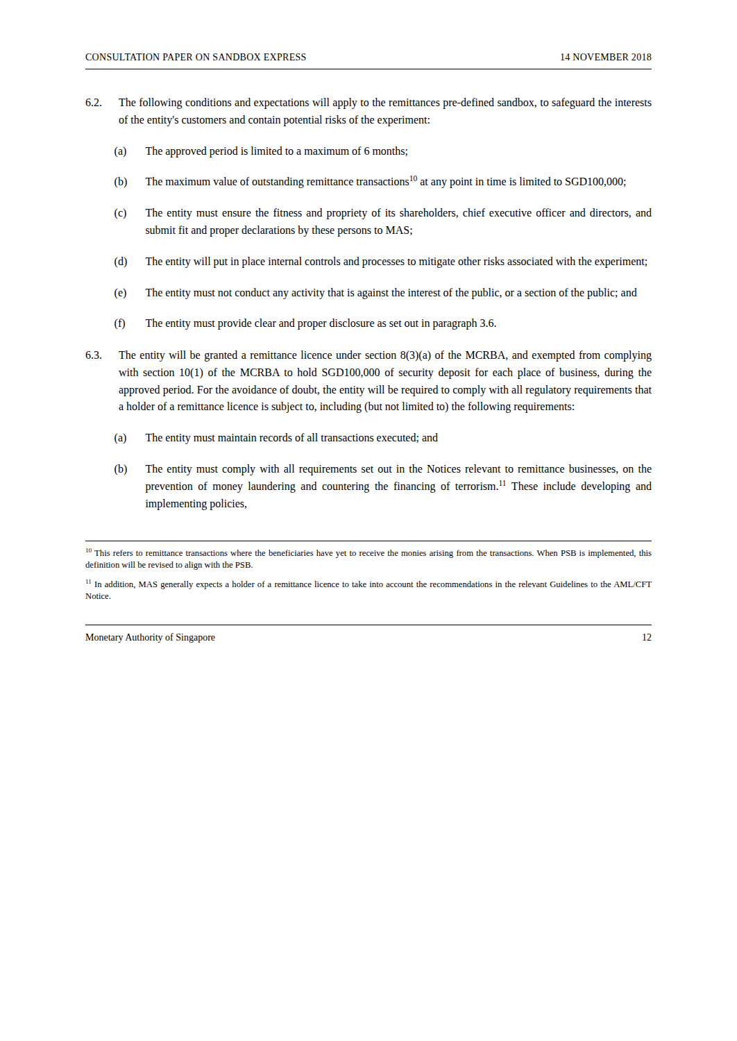Consultation Paper on Sandbox Express 14 November 2018
6.2. The following conditions and expectations will apply to the remittances pre-defined sandbox, to safeguard the interests of the entity's customers and contain potential risks of the experiment:
(a) The approved period is limited to a maximum of 6 months;
(b) The maximum value of outstanding remittance transactions10 at any point in time is limited to SGD100,000;
(c) The entity must ensure the fitness and propriety of its shareholders, chief executive officer and directors, and submit fit and proper declarations by these persons to MAS;
(d) The entity will put in place internal controls and processes to mitigate other risks associated with the experiment;
(e) The entity must not conduct any activity that is against the interest of the public, or a section of the public; and
(f) The entity must provide clear and proper disclosure as set out in paragraph 3.6.
6.3. The entity will be granted a remittance licence under section 8(3)(a) of the MCRBA, and exempted from complying with section 10(1) of the MCRBA to hold SGD100,000 of security deposit for each place of business, during the approved period. For the avoidance of doubt, the entity will be required to comply with all regulatory requirements that a holder of a remittance licence is subject to, including (but not limited to) the following requirements:
(a) The entity must maintain records of all transactions executed; and
(b) The entity must comply with all requirements set out in the Notices relevant to remittance businesses, on the prevention of money laundering and countering the financing of terrorism.11 These include developing and implementing policies,
10 This refers to remittance transactions where the beneficiaries have yet to receive the monies arising from the transactions. When PSB is implemented, this definition will be revised to align with the PSB.
11 In addition, MAS generally expects a holder of a remittance licence to take into account the recommendations in the relevant Guidelines to the AML/CFT Notice.
Monetary Authority of Singapore 12